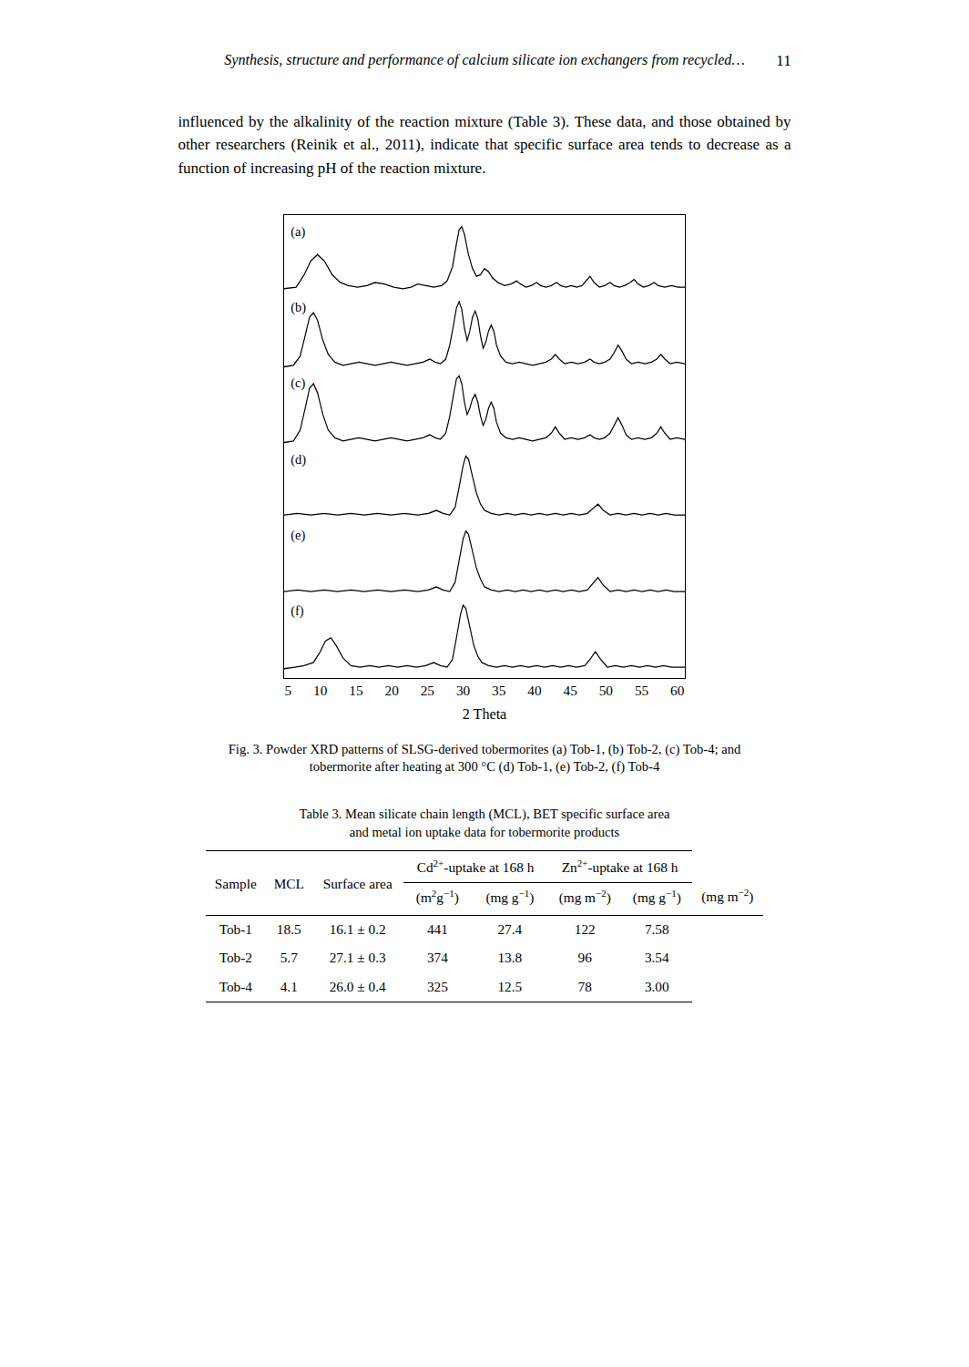Synthesis, structure and performance of calcium silicate ion exchangers from recycled… 11
influenced by the alkalinity of the reaction mixture (Table 3). These data, and those obtained by other researchers (Reinik et al., 2011), indicate that specific surface area tends to decrease as a function of increasing pH of the reaction mixture.
(a)
(b)
(c)
(d)
(e)
(f)
51015202530354045505560
2 Theta
Fig. 3. Powder XRD patterns of SLSG-derived tobermorites (a) Tob-1, (b) Tob-2, (c) Tob-4; and
tobermorite after heating at 300 °C (d) Tob-1, (e) Tob-2, (f) Tob-4
Table 3. Mean silicate chain length (MCL), BET specific surface area
and metal ion uptake data for tobermorite products
| Sample | MCL | Surface area | Cd 2+ -uptake at 168 h | Zn 2+ -uptake at 168 h |
| --- | --- | --- | --- | --- |
| (m 2 g −1 ) | (mg g −1 ) | (mg m −2 ) | (mg g −1 ) | (mg m −2 ) |
| Tob-1 | 18.5 | 16.1 ± 0.2 | 441 | 27.4 | 122 | 7.58 |
| Tob-2 | 5.7 | 27.1 ± 0.3 | 374 | 13.8 | 96 | 3.54 |
| Tob-4 | 4.1 | 26.0 ± 0.4 | 325 | 12.5 | 78 | 3.00 |